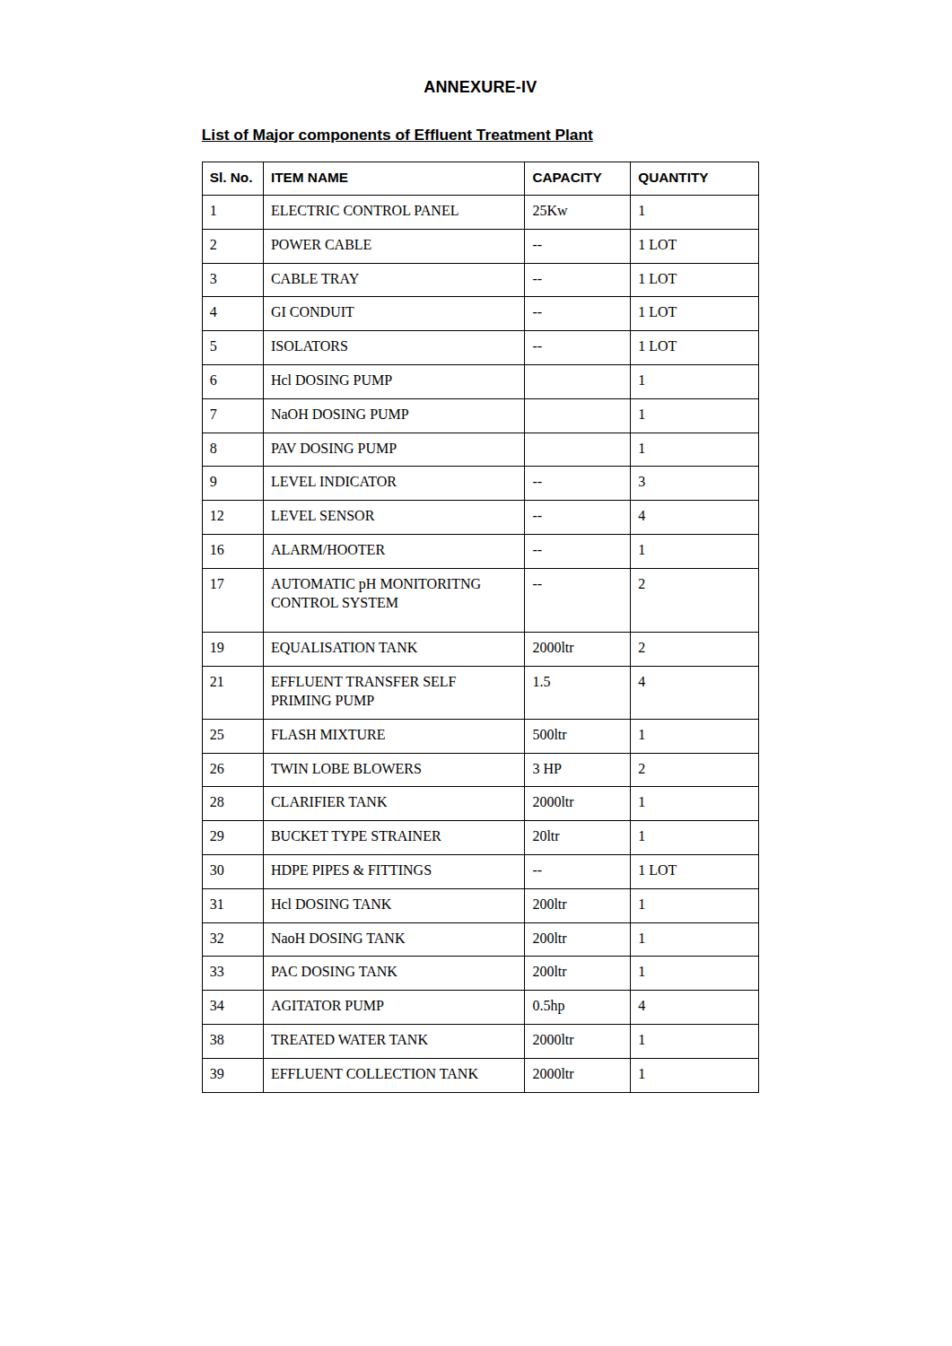ANNEXURE-IV
List of Major components of Effluent Treatment Plant
| Sl. No. | ITEM NAME | CAPACITY | QUANTITY |
| --- | --- | --- | --- |
| 1 | ELECTRIC CONTROL PANEL | 25Kw | 1 |
| 2 | POWER CABLE | -- | 1 LOT |
| 3 | CABLE TRAY | -- | 1 LOT |
| 4 | GI CONDUIT | -- | 1 LOT |
| 5 | ISOLATORS | -- | 1 LOT |
| 6 | Hcl DOSING PUMP | | 1 |
| 7 | NaOH DOSING PUMP | | 1 |
| 8 | PAV DOSING PUMP | | 1 |
| 9 | LEVEL INDICATOR | -- | 3 |
| 12 | LEVEL SENSOR | -- | 4 |
| 16 | ALARM/HOOTER | -- | 1 |
| 17 | AUTOMATIC pH MONITORITNG CONTROL SYSTEM | -- | 2 |
| 19 | EQUALISATION TANK | 2000ltr | 2 |
| 21 | EFFLUENT TRANSFER SELF PRIMING PUMP | 1.5 | 4 |
| 25 | FLASH MIXTURE | 500ltr | 1 |
| 26 | TWIN LOBE BLOWERS | 3 HP | 2 |
| 28 | CLARIFIER TANK | 2000ltr | 1 |
| 29 | BUCKET TYPE STRAINER | 20ltr | 1 |
| 30 | HDPE PIPES & FITTINGS | -- | 1 LOT |
| 31 | Hcl DOSING TANK | 200ltr | 1 |
| 32 | NaoH DOSING TANK | 200ltr | 1 |
| 33 | PAC DOSING TANK | 200ltr | 1 |
| 34 | AGITATOR PUMP | 0.5hp | 4 |
| 38 | TREATED WATER TANK | 2000ltr | 1 |
| 39 | EFFLUENT COLLECTION TANK | 2000ltr | 1 |